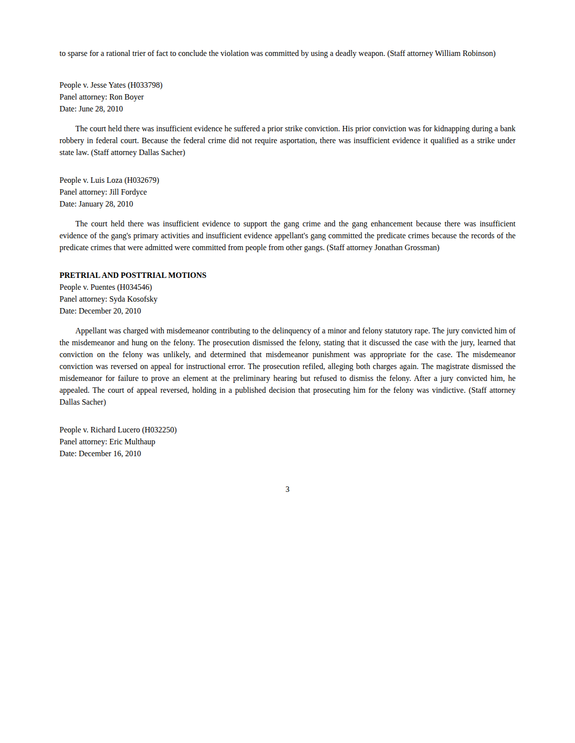to sparse for a rational trier of fact to conclude the violation was committed by using a deadly weapon. (Staff attorney William Robinson)
People v. Jesse Yates (H033798)
Panel attorney: Ron Boyer
Date: June 28, 2010
The court held there was insufficient evidence he suffered a prior strike conviction. His prior conviction was for kidnapping during a bank robbery in federal court. Because the federal crime did not require asportation, there was insufficient evidence it qualified as a strike under state law. (Staff attorney Dallas Sacher)
People v. Luis Loza (H032679)
Panel attorney: Jill Fordyce
Date: January 28, 2010
The court held there was insufficient evidence to support the gang crime and the gang enhancement because there was insufficient evidence of the gang's primary activities and insufficient evidence appellant's gang committed the predicate crimes because the records of the predicate crimes that were admitted were committed from people from other gangs. (Staff attorney Jonathan Grossman)
PRETRIAL AND POSTTRIAL MOTIONS
People v. Puentes (H034546)
Panel attorney: Syda Kosofsky
Date: December 20, 2010
Appellant was charged with misdemeanor contributing to the delinquency of a minor and felony statutory rape. The jury convicted him of the misdemeanor and hung on the felony. The prosecution dismissed the felony, stating that it discussed the case with the jury, learned that conviction on the felony was unlikely, and determined that misdemeanor punishment was appropriate for the case. The misdemeanor conviction was reversed on appeal for instructional error. The prosecution refiled, alleging both charges again. The magistrate dismissed the misdemeanor for failure to prove an element at the preliminary hearing but refused to dismiss the felony. After a jury convicted him, he appealed. The court of appeal reversed, holding in a published decision that prosecuting him for the felony was vindictive. (Staff attorney Dallas Sacher)
People v. Richard Lucero (H032250)
Panel attorney: Eric Multhaup
Date: December 16, 2010
3